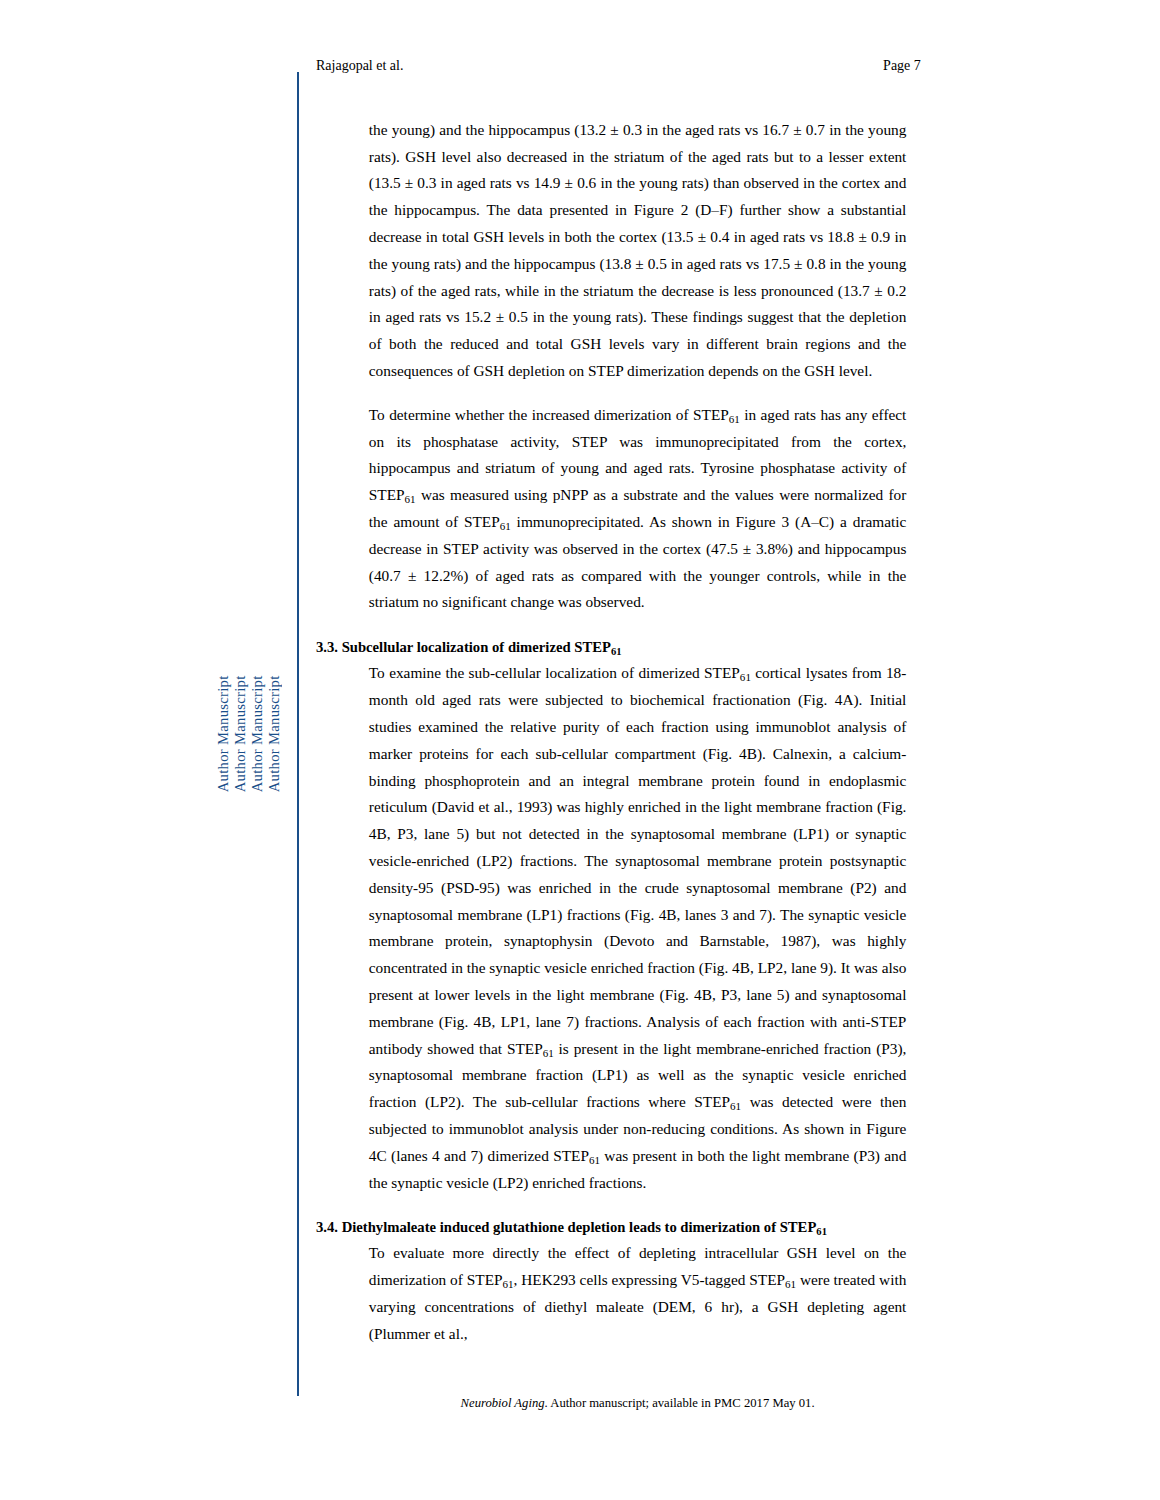Author Manuscript Author Manuscript Author Manuscript Author Manuscript
Rajagopal et al.
Page 7
the young) and the hippocampus (13.2 ± 0.3 in the aged rats vs 16.7 ± 0.7 in the young rats). GSH level also decreased in the striatum of the aged rats but to a lesser extent (13.5 ± 0.3 in aged rats vs 14.9 ± 0.6 in the young rats) than observed in the cortex and the hippocampus. The data presented in Figure 2 (D–F) further show a substantial decrease in total GSH levels in both the cortex (13.5 ± 0.4 in aged rats vs 18.8 ± 0.9 in the young rats) and the hippocampus (13.8 ± 0.5 in aged rats vs 17.5 ± 0.8 in the young rats) of the aged rats, while in the striatum the decrease is less pronounced (13.7 ± 0.2 in aged rats vs 15.2 ± 0.5 in the young rats). These findings suggest that the depletion of both the reduced and total GSH levels vary in different brain regions and the consequences of GSH depletion on STEP dimerization depends on the GSH level.
To determine whether the increased dimerization of STEP61 in aged rats has any effect on its phosphatase activity, STEP was immunoprecipitated from the cortex, hippocampus and striatum of young and aged rats. Tyrosine phosphatase activity of STEP61 was measured using pNPP as a substrate and the values were normalized for the amount of STEP61 immunoprecipitated. As shown in Figure 3 (A–C) a dramatic decrease in STEP activity was observed in the cortex (47.5 ± 3.8%) and hippocampus (40.7 ± 12.2%) of aged rats as compared with the younger controls, while in the striatum no significant change was observed.
3.3. Subcellular localization of dimerized STEP61
To examine the sub-cellular localization of dimerized STEP61 cortical lysates from 18-month old aged rats were subjected to biochemical fractionation (Fig. 4A). Initial studies examined the relative purity of each fraction using immunoblot analysis of marker proteins for each sub-cellular compartment (Fig. 4B). Calnexin, a calcium-binding phosphoprotein and an integral membrane protein found in endoplasmic reticulum (David et al., 1993) was highly enriched in the light membrane fraction (Fig. 4B, P3, lane 5) but not detected in the synaptosomal membrane (LP1) or synaptic vesicle-enriched (LP2) fractions. The synaptosomal membrane protein postsynaptic density-95 (PSD-95) was enriched in the crude synaptosomal membrane (P2) and synaptosomal membrane (LP1) fractions (Fig. 4B, lanes 3 and 7). The synaptic vesicle membrane protein, synaptophysin (Devoto and Barnstable, 1987), was highly concentrated in the synaptic vesicle enriched fraction (Fig. 4B, LP2, lane 9). It was also present at lower levels in the light membrane (Fig. 4B, P3, lane 5) and synaptosomal membrane (Fig. 4B, LP1, lane 7) fractions. Analysis of each fraction with anti-STEP antibody showed that STEP61 is present in the light membrane-enriched fraction (P3), synaptosomal membrane fraction (LP1) as well as the synaptic vesicle enriched fraction (LP2). The sub-cellular fractions where STEP61 was detected were then subjected to immunoblot analysis under non-reducing conditions. As shown in Figure 4C (lanes 4 and 7) dimerized STEP61 was present in both the light membrane (P3) and the synaptic vesicle (LP2) enriched fractions.
3.4. Diethylmaleate induced glutathione depletion leads to dimerization of STEP61
To evaluate more directly the effect of depleting intracellular GSH level on the dimerization of STEP61, HEK293 cells expressing V5-tagged STEP61 were treated with varying concentrations of diethyl maleate (DEM, 6 hr), a GSH depleting agent (Plummer et al.,
Neurobiol Aging. Author manuscript; available in PMC 2017 May 01.